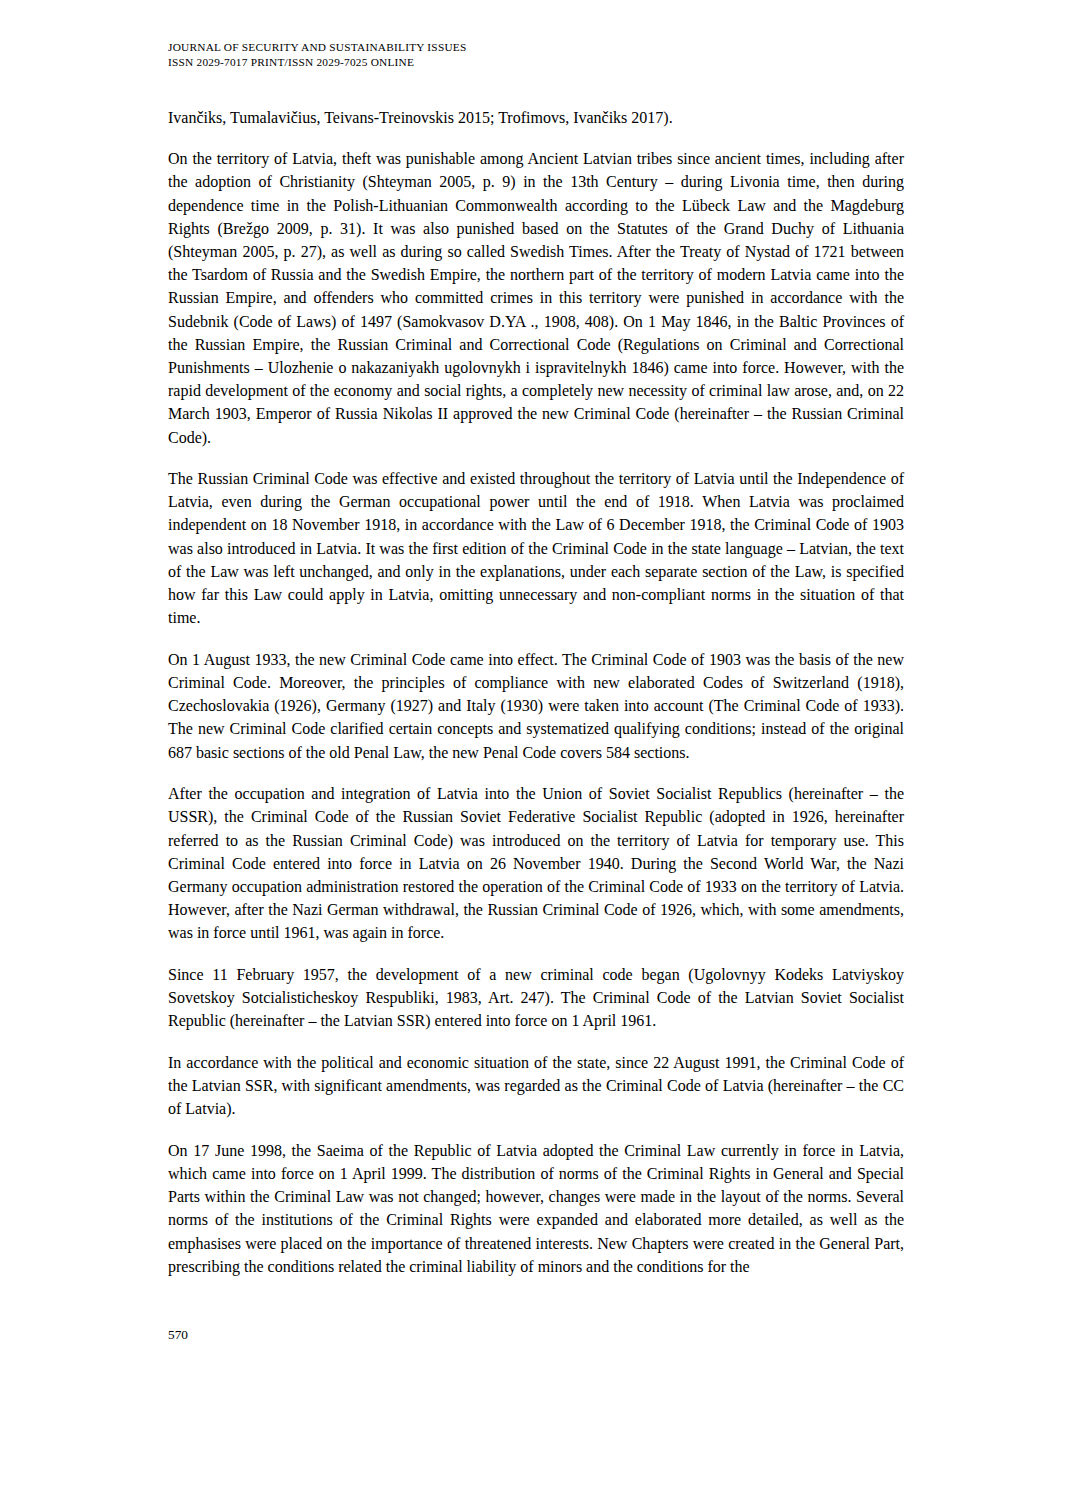Journal of Security and Sustainability Issues
ISSN 2029-7017 print/ISSN 2029-7025 online
Ivančiks, Tumalavičius, Teivans-Treinovskis 2015; Trofimovs, Ivančiks 2017).
On the territory of Latvia, theft was punishable among Ancient Latvian tribes since ancient times, including after the adoption of Christianity (Shteyman 2005, p. 9) in the 13th Century – during Livonia time, then during dependence time in the Polish-Lithuanian Commonwealth according to the Lübeck Law and the Magdeburg Rights (Brežgo 2009, p. 31). It was also punished based on the Statutes of the Grand Duchy of Lithuania (Shteyman 2005, p. 27), as well as during so called Swedish Times. After the Treaty of Nystad of 1721 between the Tsardom of Russia and the Swedish Empire, the northern part of the territory of modern Latvia came into the Russian Empire, and offenders who committed crimes in this territory were punished in accordance with the Sudebnik (Code of Laws) of 1497 (Samokvasov D.YA ., 1908, 408). On 1 May 1846, in the Baltic Provinces of the Russian Empire, the Russian Criminal and Correctional Code (Regulations on Criminal and Correctional Punishments – Ulozhenie o nakazaniyakh ugolovnykh i ispravitelnykh 1846) came into force. However, with the rapid development of the economy and social rights, a completely new necessity of criminal law arose, and, on 22 March 1903, Emperor of Russia Nikolas II approved the new Criminal Code (hereinafter – the Russian Criminal Code).
The Russian Criminal Code was effective and existed throughout the territory of Latvia until the Independence of Latvia, even during the German occupational power until the end of 1918. When Latvia was proclaimed independent on 18 November 1918, in accordance with the Law of 6 December 1918, the Criminal Code of 1903 was also introduced in Latvia. It was the first edition of the Criminal Code in the state language – Latvian, the text of the Law was left unchanged, and only in the explanations, under each separate section of the Law, is specified how far this Law could apply in Latvia, omitting unnecessary and non-compliant norms in the situation of that time.
On 1 August 1933, the new Criminal Code came into effect. The Criminal Code of 1903 was the basis of the new Criminal Code. Moreover, the principles of compliance with new elaborated Codes of Switzerland (1918), Czechoslovakia (1926), Germany (1927) and Italy (1930) were taken into account (The Criminal Code of 1933). The new Criminal Code clarified certain concepts and systematized qualifying conditions; instead of the original 687 basic sections of the old Penal Law, the new Penal Code covers 584 sections.
After the occupation and integration of Latvia into the Union of Soviet Socialist Republics (hereinafter – the USSR), the Criminal Code of the Russian Soviet Federative Socialist Republic (adopted in 1926, hereinafter referred to as the Russian Criminal Code) was introduced on the territory of Latvia for temporary use. This Criminal Code entered into force in Latvia on 26 November 1940. During the Second World War, the Nazi Germany occupation administration restored the operation of the Criminal Code of 1933 on the territory of Latvia. However, after the Nazi German withdrawal, the Russian Criminal Code of 1926, which, with some amendments, was in force until 1961, was again in force.
Since 11 February 1957, the development of a new criminal code began (Ugolovnyy Kodeks Latviyskoy Sovetskoy Sotcialisticheskoy Respubliki, 1983, Art. 247). The Criminal Code of the Latvian Soviet Socialist Republic (hereinafter – the Latvian SSR) entered into force on 1 April 1961.
In accordance with the political and economic situation of the state, since 22 August 1991, the Criminal Code of the Latvian SSR, with significant amendments, was regarded as the Criminal Code of Latvia (hereinafter – the CC of Latvia).
On 17 June 1998, the Saeima of the Republic of Latvia adopted the Criminal Law currently in force in Latvia, which came into force on 1 April 1999. The distribution of norms of the Criminal Rights in General and Special Parts within the Criminal Law was not changed; however, changes were made in the layout of the norms. Several norms of the institutions of the Criminal Rights were expanded and elaborated more detailed, as well as the emphasises were placed on the importance of threatened interests. New Chapters were created in the General Part, prescribing the conditions related the criminal liability of minors and the conditions for the
570